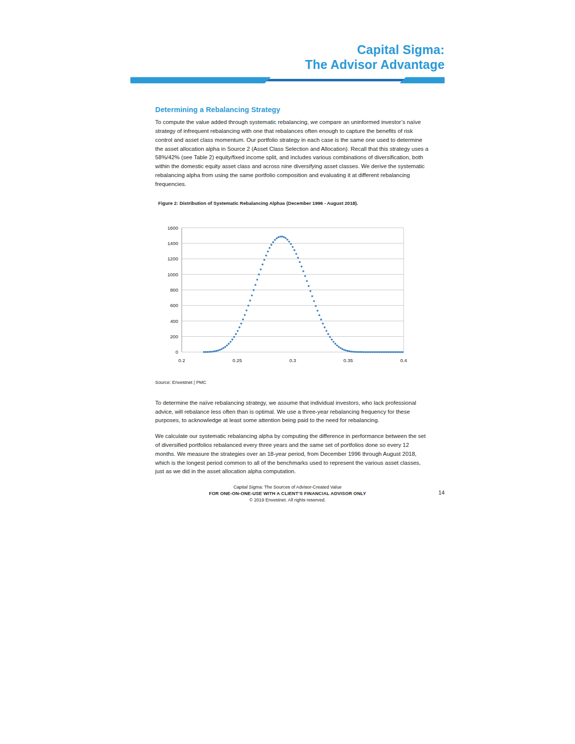Capital Sigma:The Advisor Advantage
Determining a Rebalancing Strategy
To compute the value added through systematic rebalancing, we compare an uninformed investor’s naïve strategy of infrequent rebalancing with one that rebalances often enough to capture the benefits of risk control and asset class momentum. Our portfolio strategy in each case is the same one used to determine the asset allocation alpha in Source 2 (Asset Class Selection and Allocation). Recall that this strategy uses a 58%/42% (see Table 2) equity/fixed income split, and includes various combinations of diversification, both within the domestic equity asset class and across nine diversifying asset classes. We derive the systematic rebalancing alpha from using the same portfolio composition and evaluating it at different rebalancing frequencies.
Figure 2: Distribution of Systematic Rebalancing Alphas (December 1996 - August 2018).
0 200 400 600 800 1000 1200 1400 1600 0.2 0.25 0.3 0.35 0.4
Source: Envestnet | PMC
To determine the naïve rebalancing strategy, we assume that individual investors, who lack professional advice, will rebalance less often than is optimal. We use a three-year rebalancing frequency for these purposes, to acknowledge at least some attention being paid to the need for rebalancing.
We calculate our systematic rebalancing alpha by computing the difference in performance between the set of diversified portfolios rebalanced every three years and the same set of portfolios done so every 12 months. We measure the strategies over an 18-year period, from December 1996 through August 2018, which is the longest period common to all of the benchmarks used to represent the various asset classes, just as we did in the asset allocation alpha computation.
Capital Sigma: The Sources of Advisor-Created Value
FOR ONE-ON-ONE-USE WITH A CLIENT’S FINANCIAL ADVISOR ONLY
© 2019 Envestnet. All rights reserved.
14